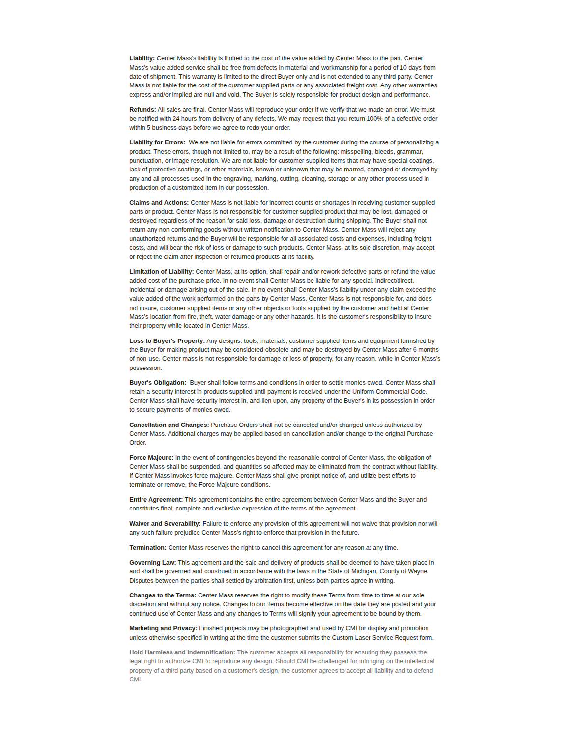Liability: Center Mass's liability is limited to the cost of the value added by Center Mass to the part. Center Mass's value added service shall be free from defects in material and workmanship for a period of 10 days from date of shipment. This warranty is limited to the direct Buyer only and is not extended to any third party. Center Mass is not liable for the cost of the customer supplied parts or any associated freight cost. Any other warranties express and/or implied are null and void. The Buyer is solely responsible for product design and performance.
Refunds: All sales are final. Center Mass will reproduce your order if we verify that we made an error. We must be notified with 24 hours from delivery of any defects. We may request that you return 100% of a defective order within 5 business days before we agree to redo your order.
Liability for Errors: We are not liable for errors committed by the customer during the course of personalizing a product. These errors, though not limited to, may be a result of the following: misspelling, bleeds, grammar, punctuation, or image resolution. We are not liable for customer supplied items that may have special coatings, lack of protective coatings, or other materials, known or unknown that may be marred, damaged or destroyed by any and all processes used in the engraving, marking, cutting, cleaning, storage or any other process used in production of a customized item in our possession.
Claims and Actions: Center Mass is not liable for incorrect counts or shortages in receiving customer supplied parts or product. Center Mass is not responsible for customer supplied product that may be lost, damaged or destroyed regardless of the reason for said loss, damage or destruction during shipping. The Buyer shall not return any non-conforming goods without written notification to Center Mass. Center Mass will reject any unauthorized returns and the Buyer will be responsible for all associated costs and expenses, including freight costs, and will bear the risk of loss or damage to such products. Center Mass, at its sole discretion, may accept or reject the claim after inspection of returned products at its facility.
Limitation of Liability: Center Mass, at its option, shall repair and/or rework defective parts or refund the value added cost of the purchase price. In no event shall Center Mass be liable for any special, indirect/direct, incidental or damage arising out of the sale. In no event shall Center Mass's liability under any claim exceed the value added of the work performed on the parts by Center Mass. Center Mass is not responsible for, and does not insure, customer supplied items or any other objects or tools supplied by the customer and held at Center Mass's location from fire, theft, water damage or any other hazards. It is the customer's responsibility to insure their property while located in Center Mass.
Loss to Buyer's Property: Any designs, tools, materials, customer supplied items and equipment furnished by the Buyer for making product may be considered obsolete and may be destroyed by Center Mass after 6 months of non-use. Center mass is not responsible for damage or loss of property, for any reason, while in Center Mass's possession.
Buyer's Obligation: Buyer shall follow terms and conditions in order to settle monies owed. Center Mass shall retain a security interest in products supplied until payment is received under the Uniform Commercial Code. Center Mass shall have security interest in, and lien upon, any property of the Buyer's in its possession in order to secure payments of monies owed.
Cancellation and Changes: Purchase Orders shall not be canceled and/or changed unless authorized by Center Mass. Additional charges may be applied based on cancellation and/or change to the original Purchase Order.
Force Majeure: In the event of contingencies beyond the reasonable control of Center Mass, the obligation of Center Mass shall be suspended, and quantities so affected may be eliminated from the contract without liability. If Center Mass invokes force majeure, Center Mass shall give prompt notice of, and utilize best efforts to terminate or remove, the Force Majeure conditions.
Entire Agreement: This agreement contains the entire agreement between Center Mass and the Buyer and constitutes final, complete and exclusive expression of the terms of the agreement.
Waiver and Severability: Failure to enforce any provision of this agreement will not waive that provision nor will any such failure prejudice Center Mass's right to enforce that provision in the future.
Termination: Center Mass reserves the right to cancel this agreement for any reason at any time.
Governing Law: This agreement and the sale and delivery of products shall be deemed to have taken place in and shall be governed and construed in accordance with the laws in the State of Michigan, County of Wayne. Disputes between the parties shall settled by arbitration first, unless both parties agree in writing.
Changes to the Terms: Center Mass reserves the right to modify these Terms from time to time at our sole discretion and without any notice. Changes to our Terms become effective on the date they are posted and your continued use of Center Mass and any changes to Terms will signify your agreement to be bound by them.
Marketing and Privacy: Finished projects may be photographed and used by CMI for display and promotion unless otherwise specified in writing at the time the customer submits the Custom Laser Service Request form.
Hold Harmless and Indemnification: The customer accepts all responsibility for ensuring they possess the legal right to authorize CMI to reproduce any design. Should CMI be challenged for infringing on the intellectual property of a third party based on a customer's design, the customer agrees to accept all liability and to defend CMI.